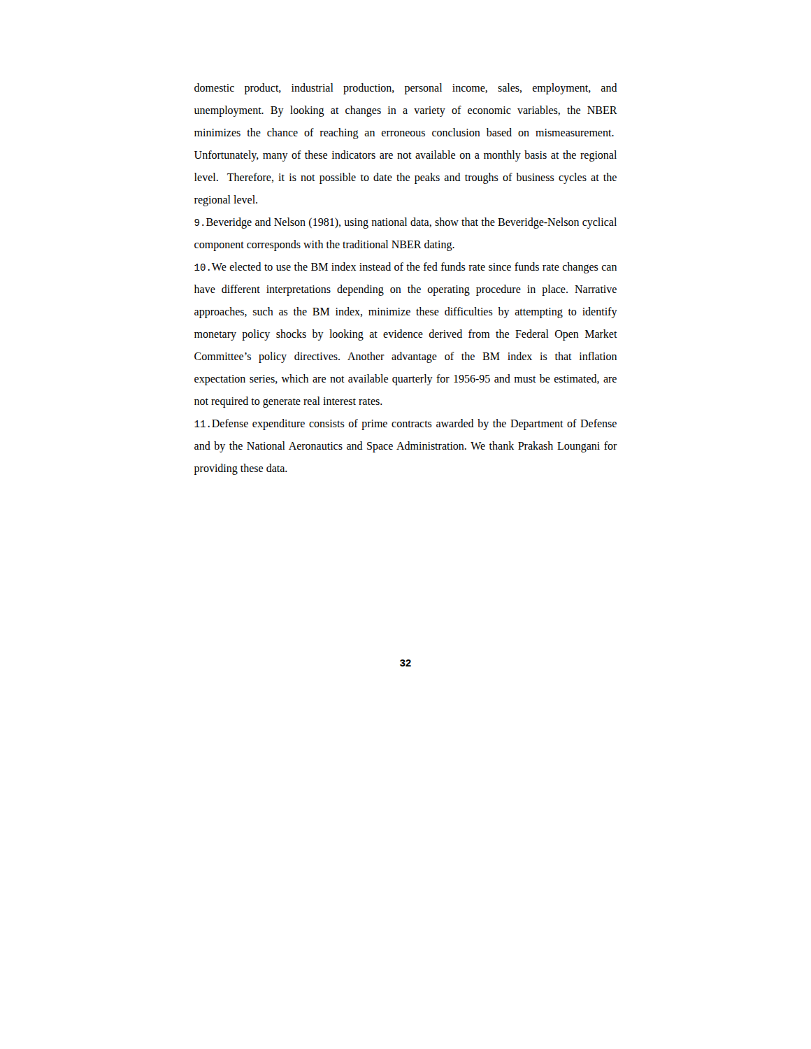domestic product, industrial production, personal income, sales, employment, and unemployment. By looking at changes in a variety of economic variables, the NBER minimizes the chance of reaching an erroneous conclusion based on mismeasurement. Unfortunately, many of these indicators are not available on a monthly basis at the regional level. Therefore, it is not possible to date the peaks and troughs of business cycles at the regional level.
9. Beveridge and Nelson (1981), using national data, show that the Beveridge-Nelson cyclical component corresponds with the traditional NBER dating.
10. We elected to use the BM index instead of the fed funds rate since funds rate changes can have different interpretations depending on the operating procedure in place. Narrative approaches, such as the BM index, minimize these difficulties by attempting to identify monetary policy shocks by looking at evidence derived from the Federal Open Market Committee’s policy directives. Another advantage of the BM index is that inflation expectation series, which are not available quarterly for 1956-95 and must be estimated, are not required to generate real interest rates.
11. Defense expenditure consists of prime contracts awarded by the Department of Defense and by the National Aeronautics and Space Administration. We thank Prakash Loungani for providing these data.
32